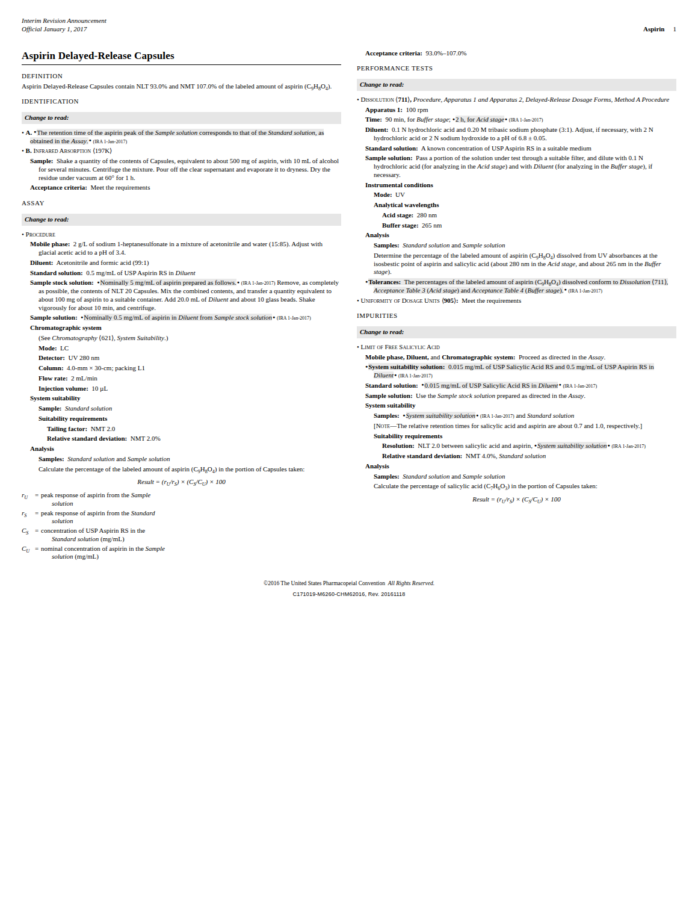Interim Revision Announcement
Official January 1, 2017
Aspirin1
Aspirin Delayed-Release Capsules
Definition
Aspirin Delayed-Release Capsules contain NLT 93.0% and NMT 107.0% of the labeled amount of aspirin (C9H8O4).
Identification
Change to read:
A. The retention time of the aspirin peak of the Sample solution corresponds to that of the Standard solution, as obtained in the Assay. (IRA 1-Jan-2017)
B. Infrared Absorption ⟨197K⟩
Sample: Shake a quantity of the contents of Capsules, equivalent to about 500 mg of aspirin, with 10 mL of alcohol for several minutes. Centrifuge the mixture. Pour off the clear supernatant and evaporate it to dryness. Dry the residue under vacuum at 60° for 1 h.
Acceptance criteria: Meet the requirements
Assay
Change to read:
Procedure
Mobile phase: 2 g/L of sodium 1-heptanesulfonate in a mixture of acetonitrile and water (15:85). Adjust with glacial acetic acid to a pH of 3.4.
Diluent: Acetonitrile and formic acid (99:1)
Standard solution: 0.5 mg/mL of USP Aspirin RS in Diluent
Sample stock solution: Nominally 5 mg/mL of aspirin prepared as follows. (IRA 1-Jan-2017) Remove, as completely as possible, the contents of NLT 20 Capsules. Mix the combined contents, and transfer a quantity equivalent to about 100 mg of aspirin to a suitable container. Add 20.0 mL of Diluent and about 10 glass beads. Shake vigorously for about 10 min, and centrifuge.
Sample solution: Nominally 0.5 mg/mL of aspirin in Diluent from Sample stock solution (IRA 1-Jan-2017)
Chromatographic system
(See Chromatography ⟨621⟩, System Suitability.)
Mode: LC
Detector: UV 280 nm
Column: 4.0-mm × 30-cm; packing L1
Flow rate: 2 mL/min
Injection volume: 10 µL
System suitability
Sample: Standard solution
Suitability requirements
Tailing factor: NMT 2.0
Relative standard deviation: NMT 2.0%
Analysis
Samples: Standard solution and Sample solution
Calculate the percentage of the labeled amount of aspirin (C9H8O4) in the portion of Capsules taken:
Result = (rU/rS) × (CS/CU) × 100
rU
=
peak response of aspirin from the Sample solution
rS
=
peak response of aspirin from the Standard solution
CS
=
concentration of USP Aspirin RS in theStandard solution (mg/mL)
CU
=
nominal concentration of aspirin in the Sample solution (mg/mL)
Acceptance criteria: 93.0%–107.0%
Performance Tests
Change to read:
Dissolution ⟨711⟩, Procedure, Apparatus 1 and Apparatus 2, Delayed-Release Dosage Forms, Method A Procedure
Apparatus 1: 100 rpm
Time: 90 min, for Buffer stage; 2 h, for Acid stage (IRA 1-Jan-2017)
Diluent: 0.1 N hydrochloric acid and 0.20 M tribasic sodium phosphate (3:1). Adjust, if necessary, with 2 N hydrochloric acid or 2 N sodium hydroxide to a pH of 6.8 ± 0.05.
Standard solution: A known concentration of USP Aspirin RS in a suitable medium
Sample solution: Pass a portion of the solution under test through a suitable filter, and dilute with 0.1 N hydrochloric acid (for analyzing in the Acid stage) and with Diluent (for analyzing in the Buffer stage), if necessary.
Instrumental conditions
Mode: UV
Analytical wavelengths
Acid stage: 280 nm
Buffer stage: 265 nm
Analysis
Samples: Standard solution and Sample solution
Determine the percentage of the labeled amount of aspirin (C9H8O4) dissolved from UV absorbances at the isosbestic point of aspirin and salicylic acid (about 280 nm in the Acid stage, and about 265 nm in the Buffer stage).
Tolerances: The percentages of the labeled amount of aspirin (C9H8O4) dissolved conform to Dissolution ⟨711⟩, Acceptance Table 3 (Acid stage) and Acceptance Table 4 (Buffer stage). (IRA 1-Jan-2017)
Uniformity of Dosage Units ⟨905⟩: Meet the requirements
Impurities
Change to read:
Limit of Free Salicylic Acid
Mobile phase, Diluent, and Chromatographic system: Proceed as directed in the Assay.
System suitability solution: 0.015 mg/mL of USP Salicylic Acid RS and 0.5 mg/mL of USP Aspirin RS in Diluent (IRA 1-Jan-2017)
Standard solution: 0.015 mg/mL of USP Salicylic Acid RS in Diluent (IRA 1-Jan-2017)
Sample solution: Use the Sample stock solution prepared as directed in the Assay.
System suitability
Samples: System suitability solution (IRA 1-Jan-2017) and Standard solution
[Note—The relative retention times for salicylic acid and aspirin are about 0.7 and 1.0, respectively.]
Suitability requirements
Resolution: NLT 2.0 between salicylic acid and aspirin, System suitability solution (IRA 1-Jan-2017)
Relative standard deviation: NMT 4.0%, Standard solution
Analysis
Samples: Standard solution and Sample solution
Calculate the percentage of salicylic acid (C7H6O3) in the portion of Capsules taken:
Result = (rU/rS) × (CS/CU) × 100
©2016 The United States Pharmacopeial Convention All Rights Reserved.
C171019-M6260-CHM62016, Rev. 20161118